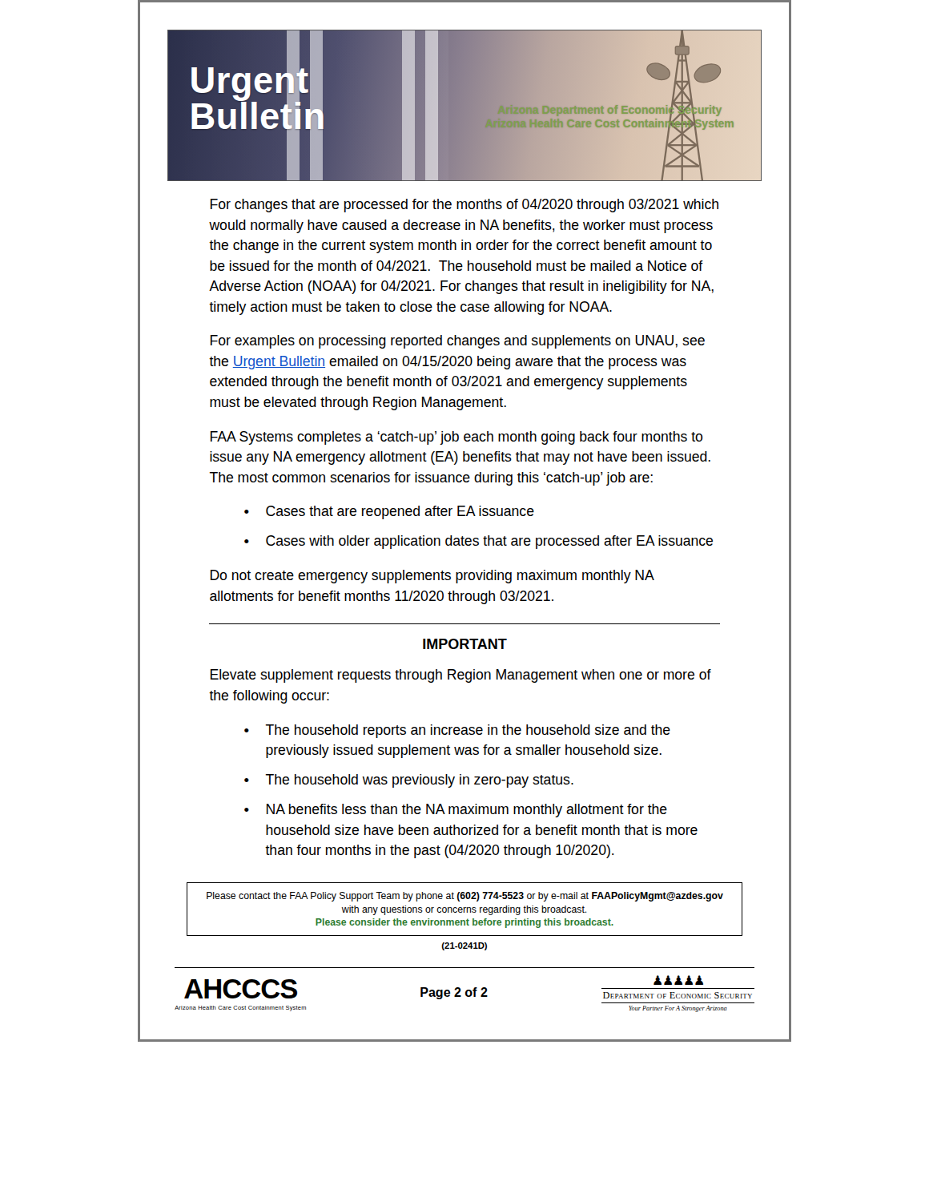Urgent
Bulletin
Arizona Department of Economic Security
Arizona Health Care Cost Containment System
For changes that are processed for the months of 04/2020 through 03/2021 which would normally have caused a decrease in NA benefits, the worker must process the change in the current system month in order for the correct benefit amount to be issued for the month of 04/2021. The household must be mailed a Notice of Adverse Action (NOAA) for 04/2021. For changes that result in ineligibility for NA, timely action must be taken to close the case allowing for NOAA.
For examples on processing reported changes and supplements on UNAU, see the Urgent Bulletin emailed on 04/15/2020 being aware that the process was extended through the benefit month of 03/2021 and emergency supplements must be elevated through Region Management.
FAA Systems completes a ‘catch-up’ job each month going back four months to issue any NA emergency allotment (EA) benefits that may not have been issued. The most common scenarios for issuance during this ‘catch-up’ job are:
Cases that are reopened after EA issuance
Cases with older application dates that are processed after EA issuance
Do not create emergency supplements providing maximum monthly NA allotments for benefit months 11/2020 through 03/2021.
IMPORTANT
Elevate supplement requests through Region Management when one or more of the following occur:
The household reports an increase in the household size and the previously issued supplement was for a smaller household size.
The household was previously in zero-pay status.
NA benefits less than the NA maximum monthly allotment for the household size have been authorized for a benefit month that is more than four months in the past (04/2020 through 10/2020).
Please contact the FAA Policy Support Team by phone at (602) 774-5523 or by e-mail at FAAPolicyMgmt@azdes.gov with any questions or concerns regarding this broadcast.
Please consider the environment before printing this broadcast.
(21-0241D)
AHCCCS
Arizona Health Care Cost Containment System
Page 2 of 2
♟♟♟♟♟
Department of Economic Security
Your Partner For A Stronger Arizona